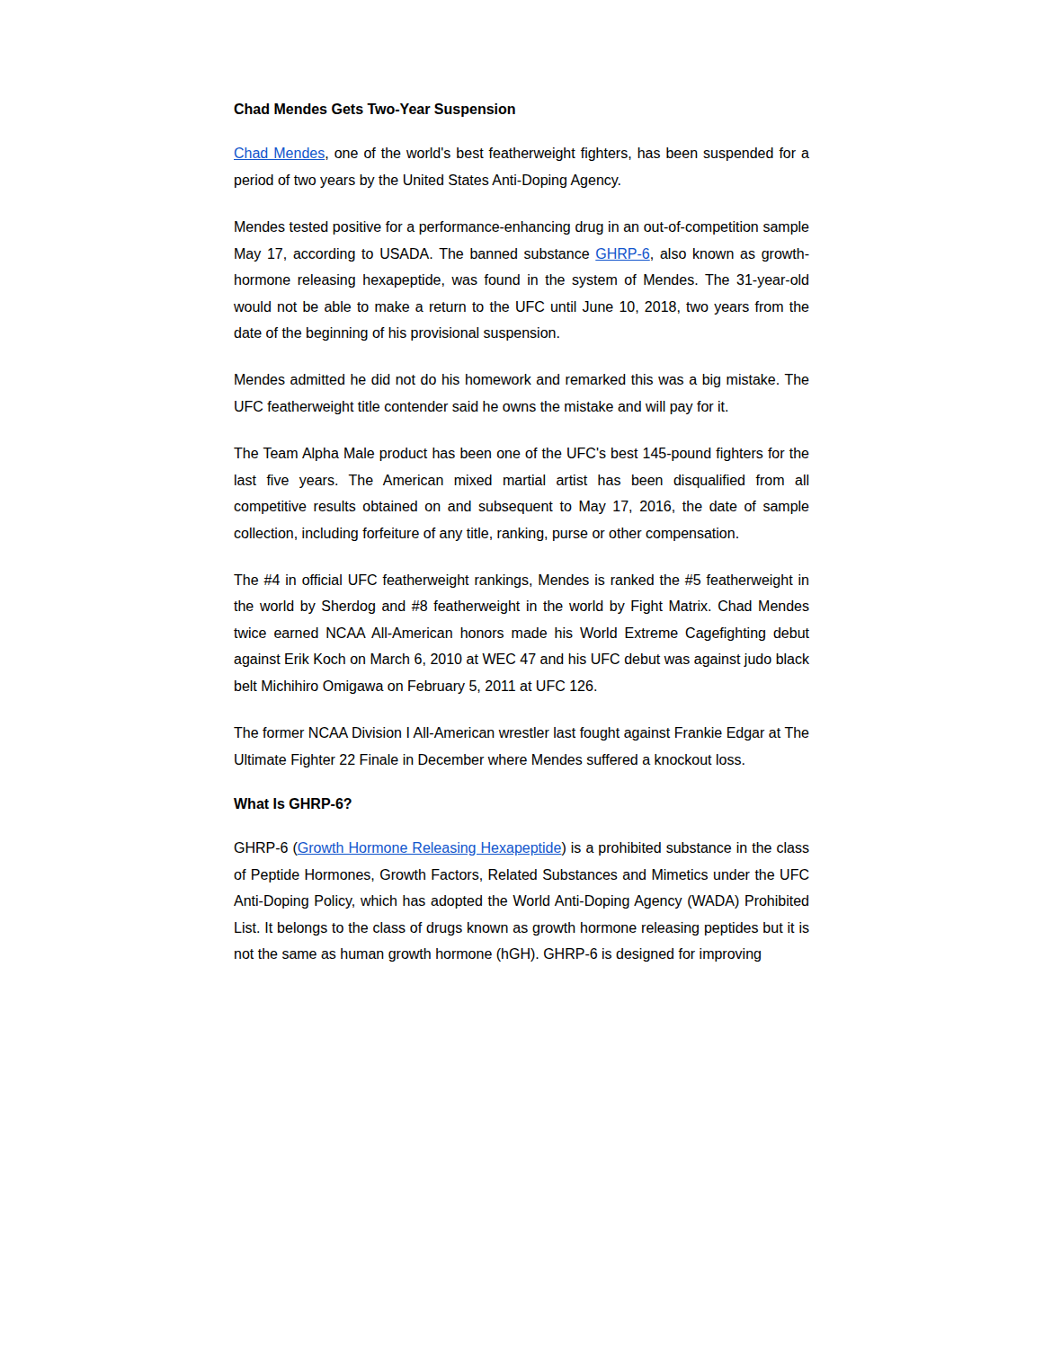Chad Mendes Gets Two-Year Suspension
Chad Mendes, one of the world's best featherweight fighters, has been suspended for a period of two years by the United States Anti-Doping Agency.
Mendes tested positive for a performance-enhancing drug in an out-of-competition sample May 17, according to USADA. The banned substance GHRP-6, also known as growth-hormone releasing hexapeptide, was found in the system of Mendes. The 31-year-old would not be able to make a return to the UFC until June 10, 2018, two years from the date of the beginning of his provisional suspension.
Mendes admitted he did not do his homework and remarked this was a big mistake. The UFC featherweight title contender said he owns the mistake and will pay for it.
The Team Alpha Male product has been one of the UFC's best 145-pound fighters for the last five years. The American mixed martial artist has been disqualified from all competitive results obtained on and subsequent to May 17, 2016, the date of sample collection, including forfeiture of any title, ranking, purse or other compensation.
The #4 in official UFC featherweight rankings, Mendes is ranked the #5 featherweight in the world by Sherdog and #8 featherweight in the world by Fight Matrix. Chad Mendes twice earned NCAA All-American honors made his World Extreme Cagefighting debut against Erik Koch on March 6, 2010 at WEC 47 and his UFC debut was against judo black belt Michihiro Omigawa on February 5, 2011 at UFC 126.
The former NCAA Division I All-American wrestler last fought against Frankie Edgar at The Ultimate Fighter 22 Finale in December where Mendes suffered a knockout loss.
What Is GHRP-6?
GHRP-6 (Growth Hormone Releasing Hexapeptide) is a prohibited substance in the class of Peptide Hormones, Growth Factors, Related Substances and Mimetics under the UFC Anti-Doping Policy, which has adopted the World Anti-Doping Agency (WADA) Prohibited List. It belongs to the class of drugs known as growth hormone releasing peptides but it is not the same as human growth hormone (hGH). GHRP-6 is designed for improving